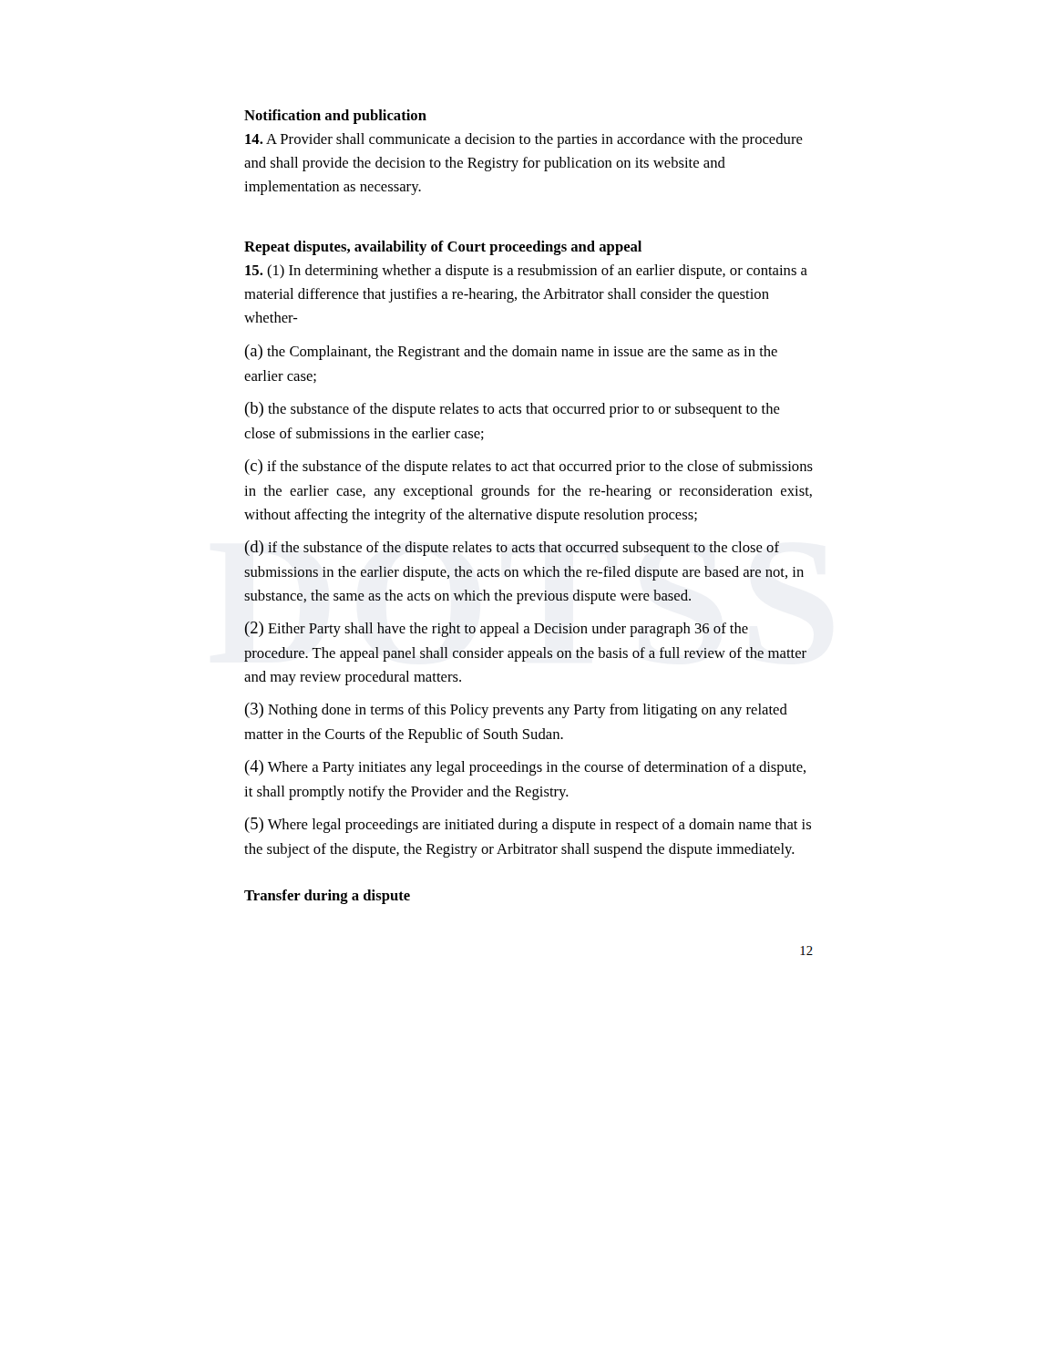Notification and publication
14. A Provider shall communicate a decision to the parties in accordance with the procedure and shall provide the decision to the Registry for publication on its website and implementation as necessary.
Repeat disputes, availability of Court proceedings and appeal
15. (1) In determining whether a dispute is a resubmission of an earlier dispute, or contains a material difference that justifies a re-hearing, the Arbitrator shall consider the question whether-
(a) the Complainant, the Registrant and the domain name in issue are the same as in the earlier case;
(b) the substance of the dispute relates to acts that occurred prior to or subsequent to the close of submissions in the earlier case;
(c) if the substance of the dispute relates to act that occurred prior to the close of submissions in the earlier case, any exceptional grounds for the re-hearing or reconsideration exist, without affecting the integrity of the alternative dispute resolution process;
(d) if the substance of the dispute relates to acts that occurred subsequent to the close of submissions in the earlier dispute, the acts on which the re-filed dispute are based are not, in substance, the same as the acts on which the previous dispute were based.
(2) Either Party shall have the right to appeal a Decision under paragraph 36 of the procedure. The appeal panel shall consider appeals on the basis of a full review of the matter and may review procedural matters.
(3) Nothing done in terms of this Policy prevents any Party from litigating on any related matter in the Courts of the Republic of South Sudan.
(4) Where a Party initiates any legal proceedings in the course of determination of a dispute, it shall promptly notify the Provider and the Registry.
(5) Where legal proceedings are initiated during a dispute in respect of a domain name that is the subject of the dispute, the Registry or Arbitrator shall suspend the dispute immediately.
Transfer during a dispute
12